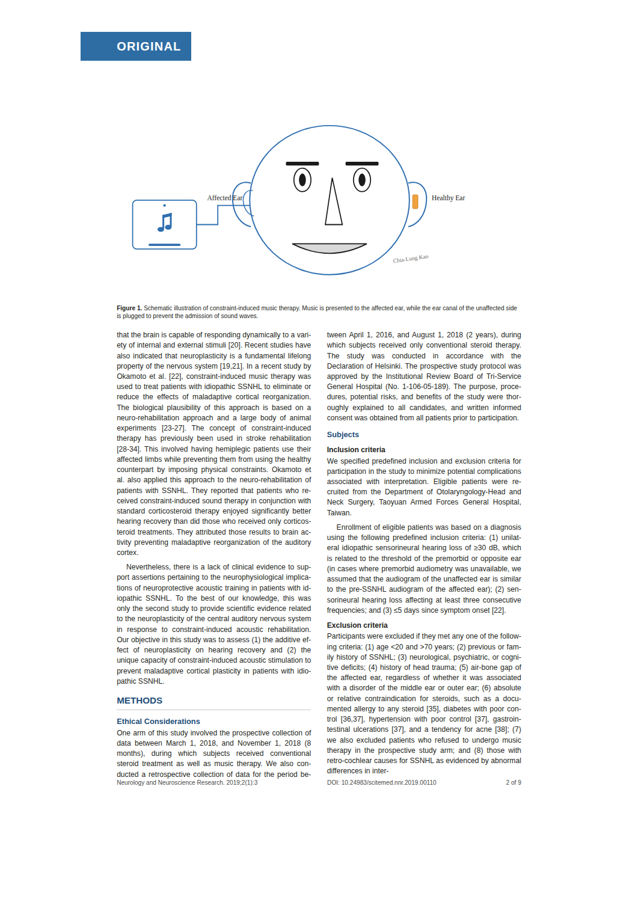ORIGINAL
Affected Ear Healthy Ear Chia-Lung Kao
Figure 1. Schematic illustration of constraint-induced music therapy. Music is presented to the affected ear, while the ear canal of the unaffected side is plugged to prevent the admission of sound waves.
that the brain is capable of responding dynamically to a variety of internal and external stimuli [20]. Recent studies have also indicated that neuroplasticity is a fundamental lifelong property of the nervous system [19,21]. In a recent study by Okamoto et al. [22], constraint-induced music therapy was used to treat patients with idiopathic SSNHL to eliminate or reduce the effects of maladaptive cortical reorganization. The biological plausibility of this approach is based on a neuro-rehabilitation approach and a large body of animal experiments [23-27]. The concept of constraint-induced therapy has previously been used in stroke rehabilitation [28-34]. This involved having hemiplegic patients use their affected limbs while preventing them from using the healthy counterpart by imposing physical constraints. Okamoto et al. also applied this approach to the neuro-rehabilitation of patients with SSNHL. They reported that patients who received constraint-induced sound therapy in conjunction with standard corticosteroid therapy enjoyed significantly better hearing recovery than did those who received only corticosteroid treatments. They attributed those results to brain activity preventing maladaptive reorganization of the auditory cortex.
Nevertheless, there is a lack of clinical evidence to support assertions pertaining to the neurophysiological implications of neuroprotective acoustic training in patients with idiopathic SSNHL. To the best of our knowledge, this was only the second study to provide scientific evidence related to the neuroplasticity of the central auditory nervous system in response to constraint-induced acoustic rehabilitation. Our objective in this study was to assess (1) the additive effect of neuroplasticity on hearing recovery and (2) the unique capacity of constraint-induced acoustic stimulation to prevent maladaptive cortical plasticity in patients with idiopathic SSNHL.
METHODS
Ethical Considerations
One arm of this study involved the prospective collection of data between March 1, 2018, and November 1, 2018 (8 months), during which subjects received conventional steroid treatment as well as music therapy. We also conducted a retrospective collection of data for the period between April 1, 2016, and August 1, 2018 (2 years), during which subjects received only conventional steroid therapy. The study was conducted in accordance with the Declaration of Helsinki. The prospective study protocol was approved by the Institutional Review Board of Tri-Service General Hospital (No. 1-106-05-189). The purpose, procedures, potential risks, and benefits of the study were thoroughly explained to all candidates, and written informed consent was obtained from all patients prior to participation.
Subjects
Inclusion criteria
We specified predefined inclusion and exclusion criteria for participation in the study to minimize potential complications associated with interpretation. Eligible patients were recruited from the Department of Otolaryngology-Head and Neck Surgery, Taoyuan Armed Forces General Hospital, Taiwan.
Enrollment of eligible patients was based on a diagnosis using the following predefined inclusion criteria: (1) unilateral idiopathic sensorineural hearing loss of ≥30 dB, which is related to the threshold of the premorbid or opposite ear (in cases where premorbid audiometry was unavailable, we assumed that the audiogram of the unaffected ear is similar to the pre-SSNHL audiogram of the affected ear); (2) sensorineural hearing loss affecting at least three consecutive frequencies; and (3) ≤5 days since symptom onset [22].
Exclusion criteria
Participants were excluded if they met any one of the following criteria: (1) age <20 and >70 years; (2) previous or family history of SSNHL; (3) neurological, psychiatric, or cognitive deficits; (4) history of head trauma; (5) air-bone gap of the affected ear, regardless of whether it was associated with a disorder of the middle ear or outer ear; (6) absolute or relative contraindication for steroids, such as a documented allergy to any steroid [35], diabetes with poor control [36,37], hypertension with poor control [37], gastrointestinal ulcerations [37], and a tendency for acne [38]; (7) we also excluded patients who refused to undergo music therapy in the prospective study arm; and (8) those with retro-cochlear causes for SSNHL as evidenced by abnormal differences in inter-
Neurology and Neuroscience Research. 2019;2(1):3
DOI: 10.24983/scitemed.nnr.2019.00110
2 of 9